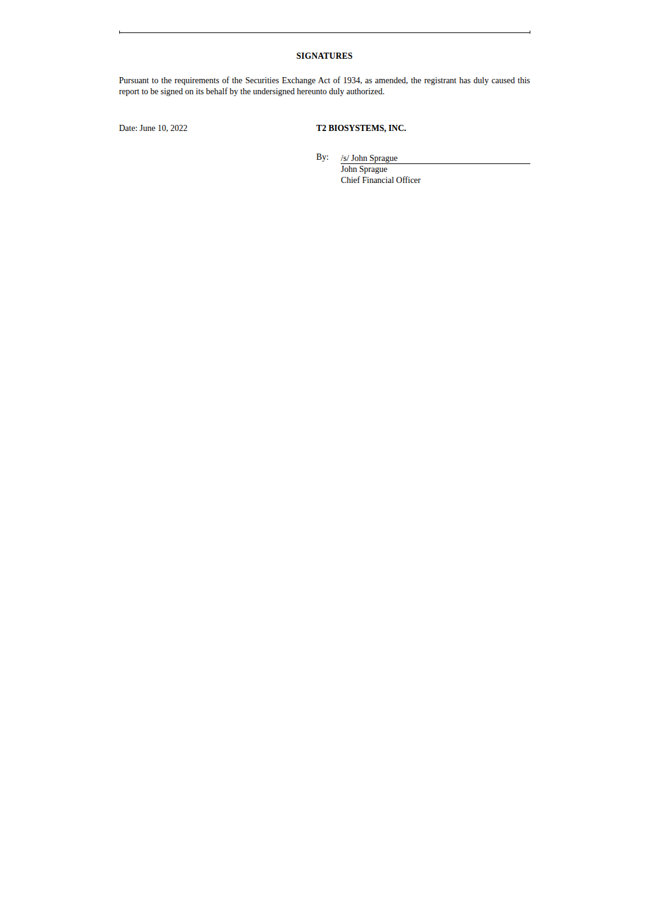SIGNATURES
Pursuant to the requirements of the Securities Exchange Act of 1934, as amended, the registrant has duly caused this report to be signed on its behalf by the undersigned hereunto duly authorized.
| Date: June 10, 2022 | T2 BIOSYSTEMS, INC. / By: / /s/ John Sprague / / / John Sprague Chief Financial Officer / |